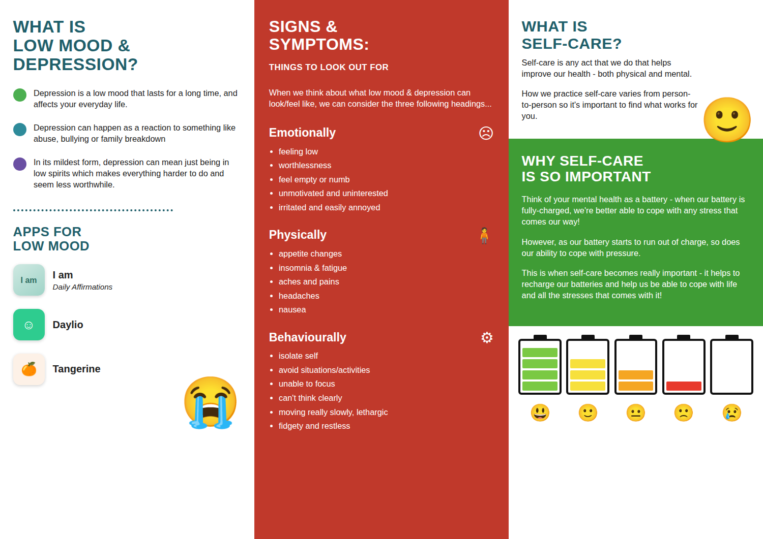What is
Low Mood &
Depression?
Depression is a low mood that lasts for a long time, and affects your everyday life.
Depression can happen as a reaction to something like abuse, bullying or family breakdown
In its mildest form, depression can mean just being in low spirits which makes everything harder to do and seem less worthwhile.
Apps for
Low Mood
I am I am Daily Affirmations
☺ Daylio
🍊 Tangerine
😭
Signs &
Symptoms:
Things to look out for
When we think about what low mood & depression can look/feel like, we can consider the three following headings...
Emotionally
☹
feeling low
worthlessness
feel empty or numb
unmotivated and uninterested
irritated and easily annoyed
Physically
🧍
appetite changes
insomnia & fatigue
aches and pains
headaches
nausea
Behaviourally
⚙
isolate self
avoid situations/activities
unable to focus
can't think clearly
moving really slowly, lethargic
fidgety and restless
What is
Self-Care?
Self-care is any act that we do that helps improve our health - both physical and mental.
How we practice self-care varies from person-to-person so it's important to find what works for you.
🙂
Why Self-Care
is so Important
Think of your mental health as a battery - when our battery is fully-charged, we're better able to cope with any stress that comes our way!
However, as our battery starts to run out of charge, so does our ability to cope with pressure.
This is when self-care becomes really important - it helps to recharge our batteries and help us be able to cope with life and all the stresses that comes with it!
😃 🙂 😐 🙁 😢